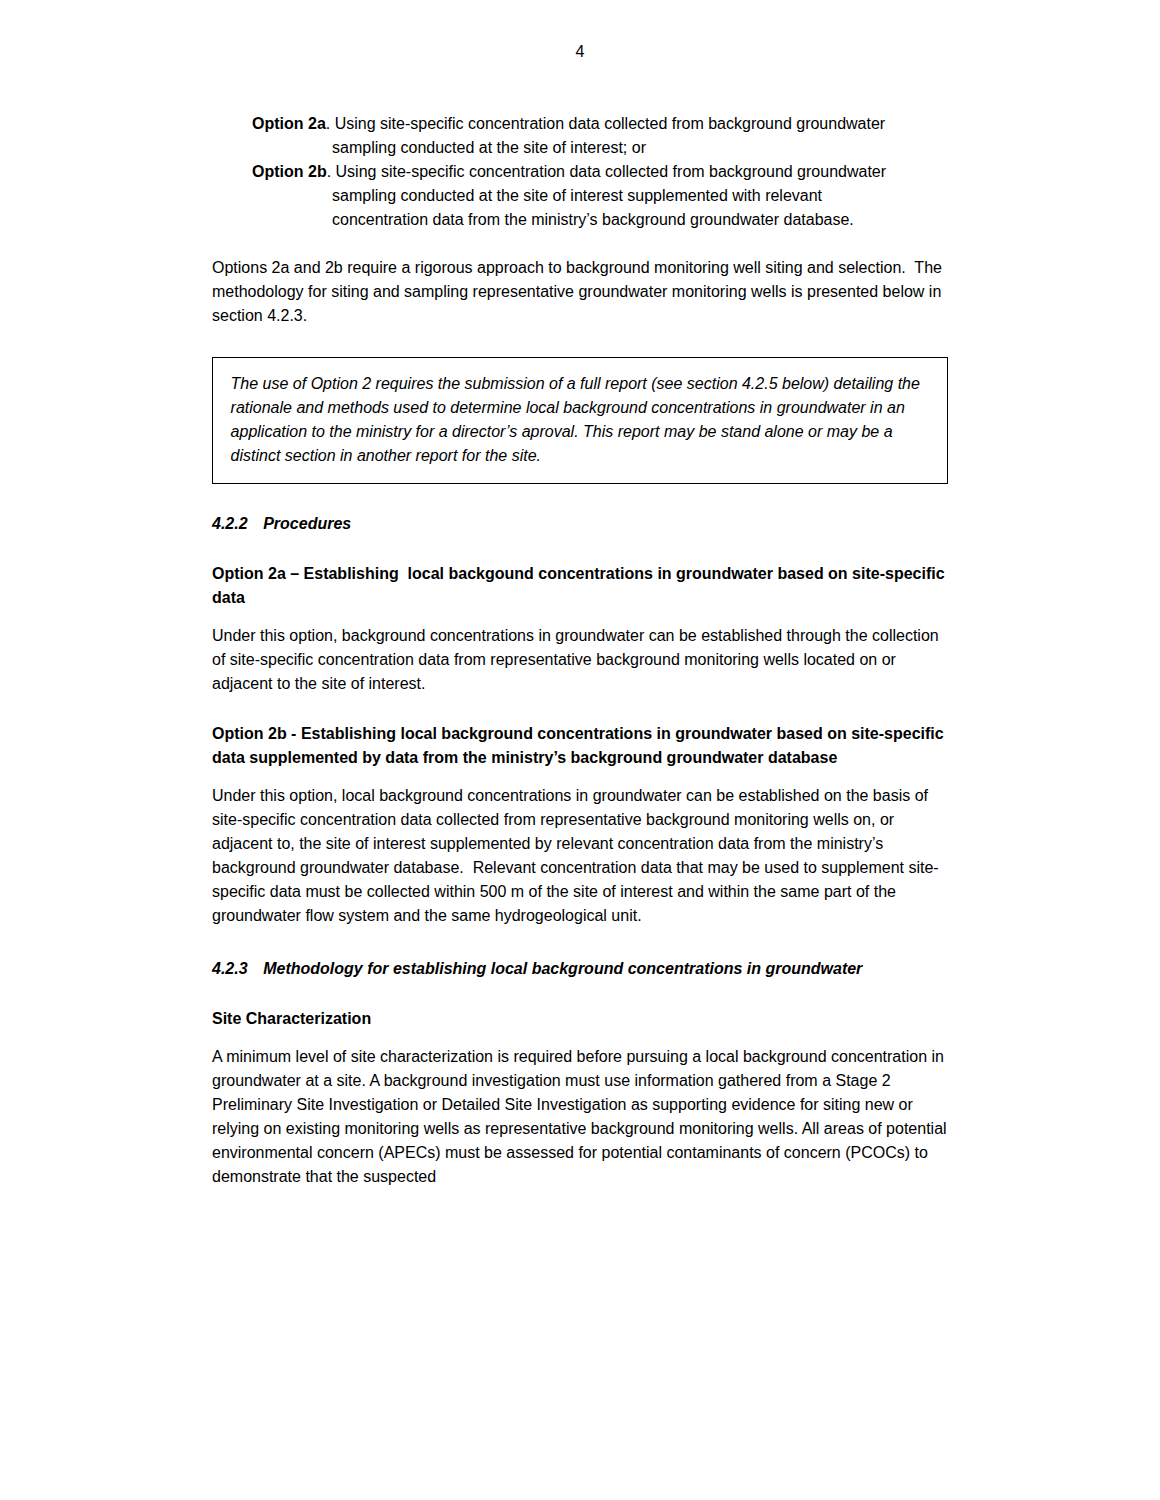4
Option 2a. Using site-specific concentration data collected from background groundwater
sampling conducted at the site of interest; or
Option 2b. Using site-specific concentration data collected from background groundwater
sampling conducted at the site of interest supplemented with relevant
concentration data from the ministry’s background groundwater database.
Options 2a and 2b require a rigorous approach to background monitoring well siting and selection. The methodology for siting and sampling representative groundwater monitoring wells is presented below in section 4.2.3.
The use of Option 2 requires the submission of a full report (see section 4.2.5 below) detailing the rationale and methods used to determine local background concentrations in groundwater in an application to the ministry for a director’s aproval. This report may be stand alone or may be a distinct section in another report for the site.
4.2.2 Procedures
Option 2a – Establishing local backgound concentrations in groundwater based on site-specific data
Under this option, background concentrations in groundwater can be established through the collection of site-specific concentration data from representative background monitoring wells located on or adjacent to the site of interest.
Option 2b - Establishing local background concentrations in groundwater based on site-specific data supplemented by data from the ministry’s background groundwater database
Under this option, local background concentrations in groundwater can be established on the basis of site-specific concentration data collected from representative background monitoring wells on, or adjacent to, the site of interest supplemented by relevant concentration data from the ministry’s background groundwater database. Relevant concentration data that may be used to supplement site-specific data must be collected within 500 m of the site of interest and within the same part of the groundwater flow system and the same hydrogeological unit.
4.2.3 Methodology for establishing local background concentrations in groundwater
Site Characterization
A minimum level of site characterization is required before pursuing a local background concentration in groundwater at a site. A background investigation must use information gathered from a Stage 2 Preliminary Site Investigation or Detailed Site Investigation as supporting evidence for siting new or relying on existing monitoring wells as representative background monitoring wells. All areas of potential environmental concern (APECs) must be assessed for potential contaminants of concern (PCOCs) to demonstrate that the suspected